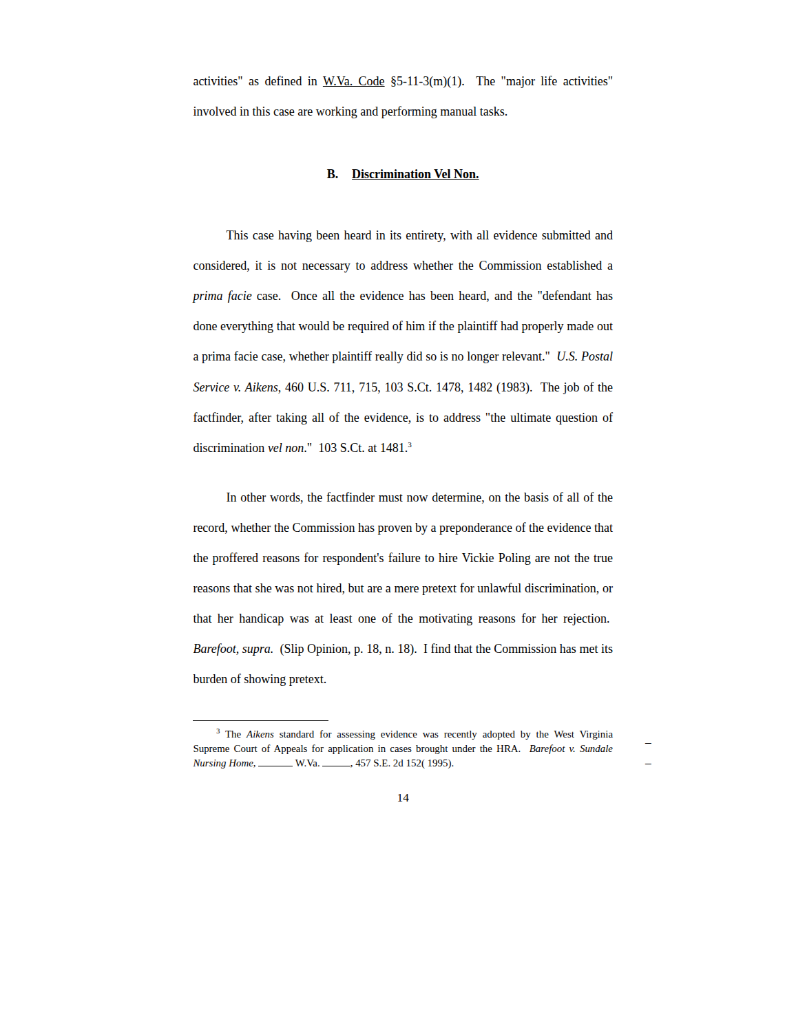activities" as defined in W.Va. Code §5-11-3(m)(1). The "major life activities" involved in this case are working and performing manual tasks.
B. Discrimination Vel Non.
This case having been heard in its entirety, with all evidence submitted and considered, it is not necessary to address whether the Commission established a prima facie case. Once all the evidence has been heard, and the "defendant has done everything that would be required of him if the plaintiff had properly made out a prima facie case, whether plaintiff really did so is no longer relevant." U.S. Postal Service v. Aikens, 460 U.S. 711, 715, 103 S.Ct. 1478, 1482 (1983). The job of the factfinder, after taking all of the evidence, is to address "the ultimate question of discrimination vel non." 103 S.Ct. at 1481.3
In other words, the factfinder must now determine, on the basis of all of the record, whether the Commission has proven by a preponderance of the evidence that the proffered reasons for respondent's failure to hire Vickie Poling are not the true reasons that she was not hired, but are a mere pretext for unlawful discrimination, or that her handicap was at least one of the motivating reasons for her rejection. Barefoot, supra. (Slip Opinion, p. 18, n. 18). I find that the Commission has met its burden of showing pretext.
3 The Aikens standard for assessing evidence was recently adopted by the West Virginia Supreme Court of Appeals for application in cases brought under the HRA. Barefoot v. Sundale Nursing Home, W.Va. , 457 S.E. 2d 152( 1995).
14
–
–